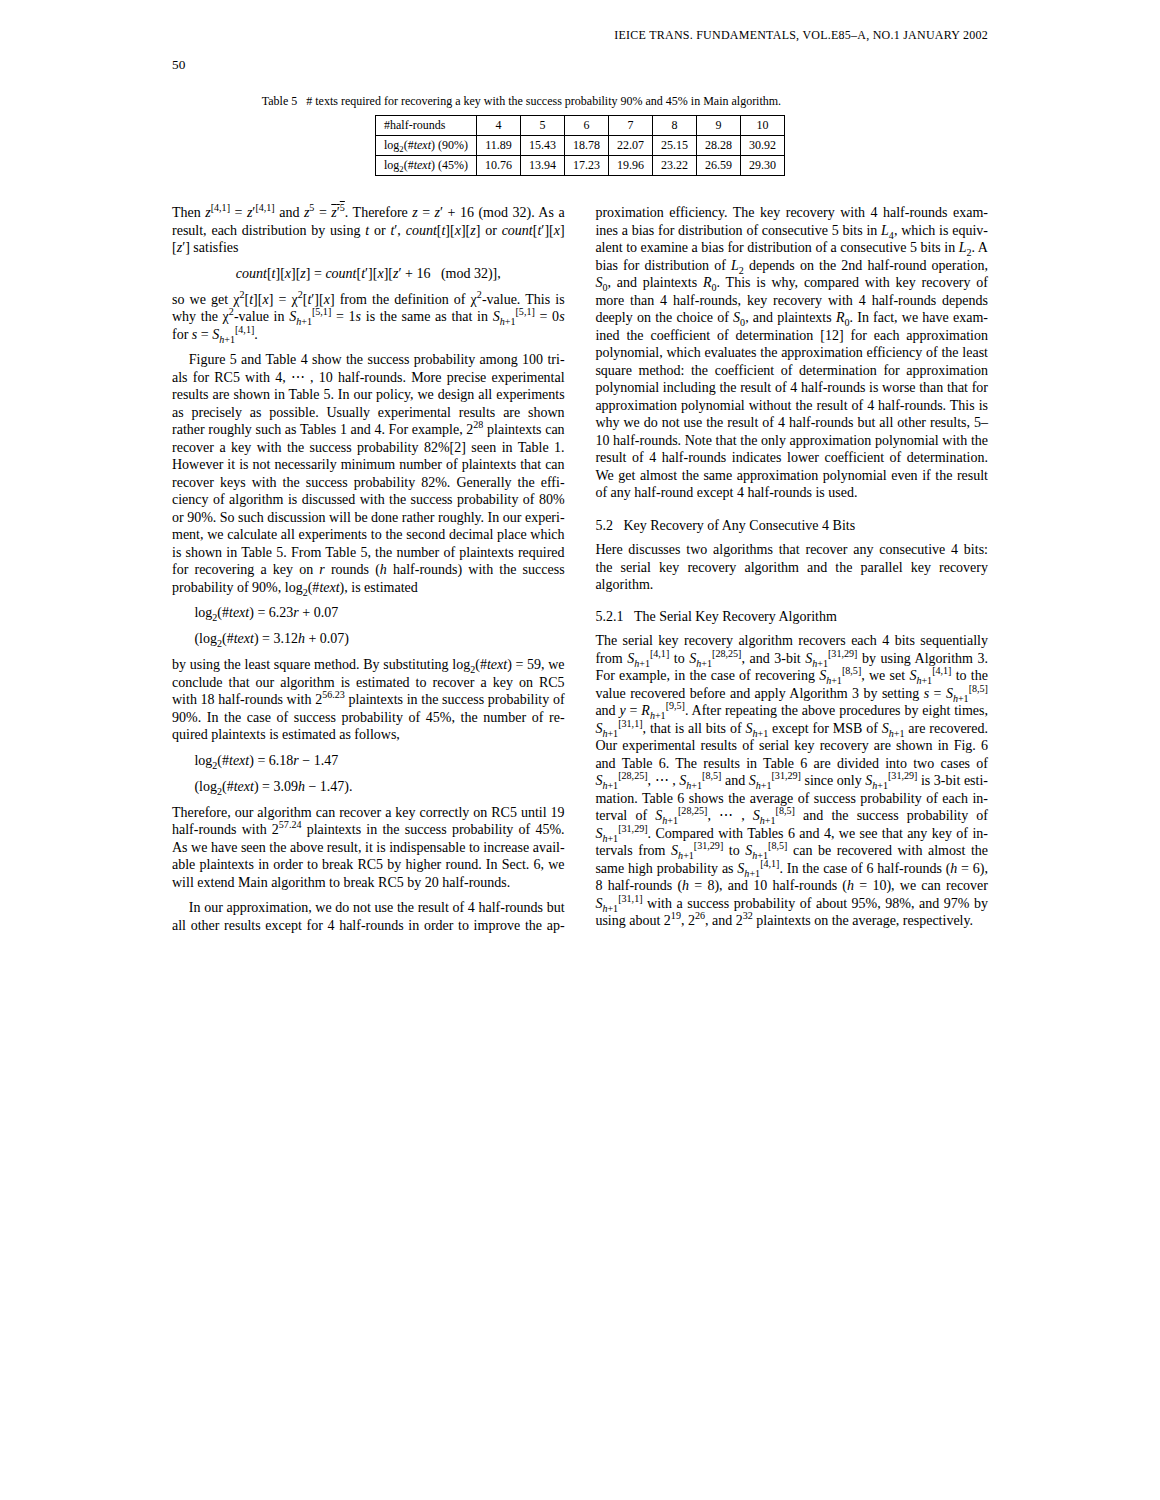IEICE TRANS. FUNDAMENTALS, VOL.E85–A, NO.1 JANUARY 2002
50
Table 5 # texts required for recovering a key with the success probability 90% and 45% in Main algorithm.
| #half-rounds | 4 | 5 | 6 | 7 | 8 | 9 | 10 |
| log 2 (# text ) (90%) | 11.89 | 15.43 | 18.78 | 22.07 | 25.15 | 28.28 | 30.92 |
| log 2 (# text ) (45%) | 10.76 | 13.94 | 17.23 | 19.96 | 23.22 | 26.59 | 29.30 |
Then z[4,1] = z′[4,1] and z5 = z′5. Therefore z = z′ + 16 (mod 32). As a result, each distribution by using t or t′, count[t][x][z] or count[t′][x][z′] satisfies
count[t][x][z] = count[t′][x][z′ + 16 (mod 32)],
so we get χ2[t][x] = χ2[t′][x] from the definition of χ2-value. This is why the χ2-value in Sh+1[5,1] = 1s is the same as that in Sh+1[5,1] = 0s for s = Sh+1[4,1].
Figure 5 and Table 4 show the success probability among 100 trials for RC5 with 4, ⋯ , 10 half-rounds. More precise experimental results are shown in Table 5. In our policy, we design all experiments as precisely as possible. Usually experimental results are shown rather roughly such as Tables 1 and 4. For example, 228 plaintexts can recover a key with the success probability 82%[2] seen in Table 1. However it is not necessarily minimum number of plaintexts that can recover keys with the success probability 82%. Generally the efficiency of algorithm is discussed with the success probability of 80% or 90%. So such discussion will be done rather roughly. In our experiment, we calculate all experiments to the second decimal place which is shown in Table 5. From Table 5, the number of plaintexts required for recovering a key on r rounds (h half-rounds) with the success probability of 90%, log2(#text), is estimated
log2(#text) = 6.23r + 0.07
(log2(#text) = 3.12h + 0.07)
by using the least square method. By substituting log2(#text) = 59, we conclude that our algorithm is estimated to recover a key on RC5 with 18 half-rounds with 256.23 plaintexts in the success probability of 90%. In the case of success probability of 45%, the number of required plaintexts is estimated as follows,
log2(#text) = 6.18r − 1.47
(log2(#text) = 3.09h − 1.47).
Therefore, our algorithm can recover a key correctly on RC5 until 19 half-rounds with 257.24 plaintexts in the success probability of 45%. As we have seen the above result, it is indispensable to increase available plaintexts in order to break RC5 by higher round. In Sect. 6, we will extend Main algorithm to break RC5 by 20 half-rounds.
In our approximation, we do not use the result of 4 half-rounds but all other results except for 4 half-rounds in order to improve the approximation efficiency. The key recovery with 4 half-rounds examines a bias for distribution of consecutive 5 bits in L4, which is equivalent to examine a bias for distribution of a consecutive 5 bits in L2. A bias for distribution of L2 depends on the 2nd half-round operation, S0, and plaintexts R0. This is why, compared with key recovery of more than 4 half-rounds, key recovery with 4 half-rounds depends deeply on the choice of S0, and plaintexts R0. In fact, we have examined the coefficient of determination [12] for each approximation polynomial, which evaluates the approximation efficiency of the least square method: the coefficient of determination for approximation polynomial including the result of 4 half-rounds is worse than that for approximation polynomial without the result of 4 half-rounds. This is why we do not use the result of 4 half-rounds but all other results, 5–10 half-rounds. Note that the only approximation polynomial with the result of 4 half-rounds indicates lower coefficient of determination. We get almost the same approximation polynomial even if the result of any half-round except 4 half-rounds is used.
5.2 Key Recovery of Any Consecutive 4 Bits
Here discusses two algorithms that recover any consecutive 4 bits: the serial key recovery algorithm and the parallel key recovery algorithm.
5.2.1 The Serial Key Recovery Algorithm
The serial key recovery algorithm recovers each 4 bits sequentially from Sh+1[4,1] to Sh+1[28,25], and 3-bit Sh+1[31,29] by using Algorithm 3. For example, in the case of recovering Sh+1[8,5], we set Sh+1[4,1] to the value recovered before and apply Algorithm 3 by setting s = Sh+1[8,5] and y = Rh+1[9,5]. After repeating the above procedures by eight times, Sh+1[31,1], that is all bits of Sh+1 except for MSB of Sh+1 are recovered. Our experimental results of serial key recovery are shown in Fig. 6 and Table 6. The results in Table 6 are divided into two cases of Sh+1[28,25], ⋯ , Sh+1[8,5] and Sh+1[31,29] since only Sh+1[31,29] is 3-bit estimation. Table 6 shows the average of success probability of each interval of Sh+1[28,25], ⋯ , Sh+1[8,5] and the success probability of Sh+1[31,29]. Compared with Tables 6 and 4, we see that any key of intervals from Sh+1[31,29] to Sh+1[8,5] can be recovered with almost the same high probability as Sh+1[4,1]. In the case of 6 half-rounds (h = 6), 8 half-rounds (h = 8), and 10 half-rounds (h = 10), we can recover Sh+1[31,1] with a success probability of about 95%, 98%, and 97% by using about 219, 226, and 232 plaintexts on the average, respectively.